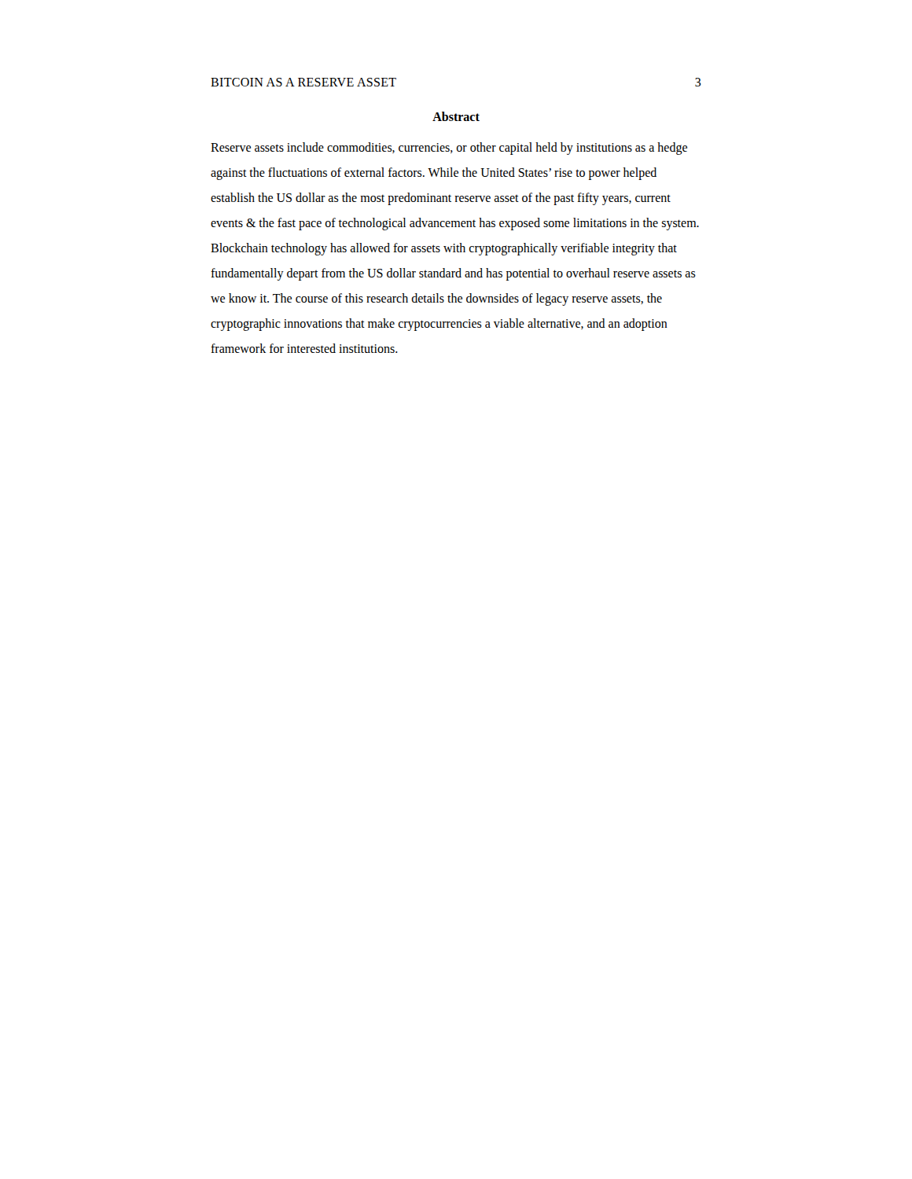Bitcoin as a Reserve Asset 3
Abstract
Reserve assets include commodities, currencies, or other capital held by institutions as a hedge against the fluctuations of external factors. While the United States’ rise to power helped establish the US dollar as the most predominant reserve asset of the past fifty years, current events & the fast pace of technological advancement has exposed some limitations in the system. Blockchain technology has allowed for assets with cryptographically verifiable integrity that fundamentally depart from the US dollar standard and has potential to overhaul reserve assets as we know it. The course of this research details the downsides of legacy reserve assets, the cryptographic innovations that make cryptocurrencies a viable alternative, and an adoption framework for interested institutions.